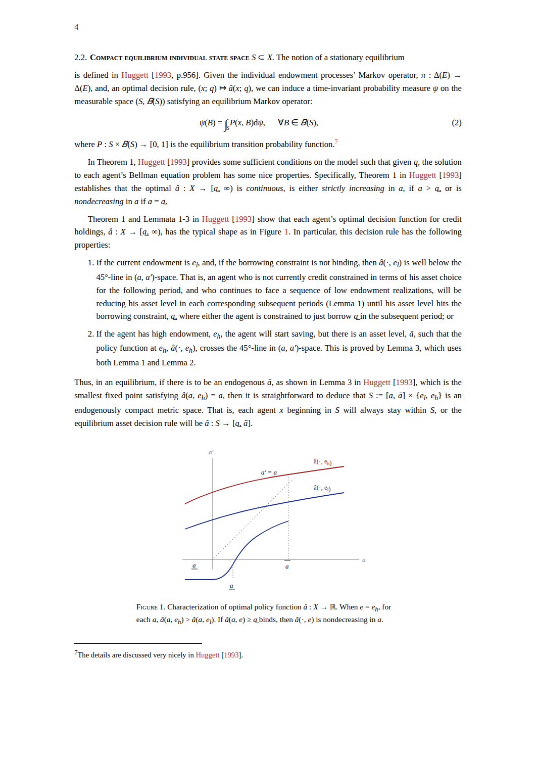4
2.2. Compact equilibrium individual state space S ⊂ X. The notion of a stationary equilibrium
is defined in Huggett [1993, p.956]. Given the individual endowment processes’ Markov operator, π : Δ(E) → Δ(E), and, an optimal decision rule, (x; q) ↦ â(x; q), we can induce a time-invariant probability measure ψ on the measurable space (S, 𝐵(S)) satisfying an equilibrium Markov operator:
ψ(B) = ∫S P(x, B)dψ, ∀B ∈ 𝐵(S),
(2)
where P : S × 𝐵(S) → [0, 1] is the equilibrium transition probability function.7
In Theorem 1, Huggett [1993] provides some sufficient conditions on the model such that given q, the solution to each agent’s Bellman equation problem has some nice properties. Specifically, Theorem 1 in Huggett [1993] establishes that the optimal â : X → [a̲, ∞) is continuous, is either strictly increasing in a, if a > a̲, or is nondecreasing in a if a = a̲.
Theorem 1 and Lemmata 1-3 in Huggett [1993] show that each agent’s optimal decision function for credit holdings, â : X → [a̲, ∞), has the typical shape as in Figure 1. In particular, this decision rule has the following properties:
If the current endowment is el, and, if the borrowing constraint is not binding, then â(·, el) is well below the 45°-line in (a, a′)-space. That is, an agent who is not currently credit constrained in terms of his asset choice for the following period, and who continues to face a sequence of low endowment realizations, will be reducing his asset level in each corresponding subsequent periods (Lemma 1) until his asset level hits the borrowing constraint, a̲, where either the agent is constrained to just borrow a̲ in the subsequent period; or
If the agent has high endowment, eh, the agent will start saving, but there is an asset level, ā, such that the policy function at eh, â(·, eh), crosses the 45°-line in (a, a′)-space. This is proved by Lemma 3, which uses both Lemma 1 and Lemma 2.
Thus, in an equilibrium, if there is to be an endogenous ā, as shown in Lemma 3 in Huggett [1993], which is the smallest fixed point satisfying â(a, eh) = a, then it is straightforward to deduce that S := [a̲, ā] × {el, eh} is an endogenously compact metric space. That is, each agent x beginning in S will always stay within S, or the equilibrium asset decision rule will be â : S → [a̲, ā].
a′ a a′ = a â(·, eh) â(·, el) a a a
Figure 1. Characterization of optimal policy function â : X → ℝ. When e = eh, for each a, â(a, eh) > â(a, el). If â(a, e) ≥ a̲ binds, then â(·, e) is nondecreasing in a.
7The details are discussed very nicely in Huggett [1993].